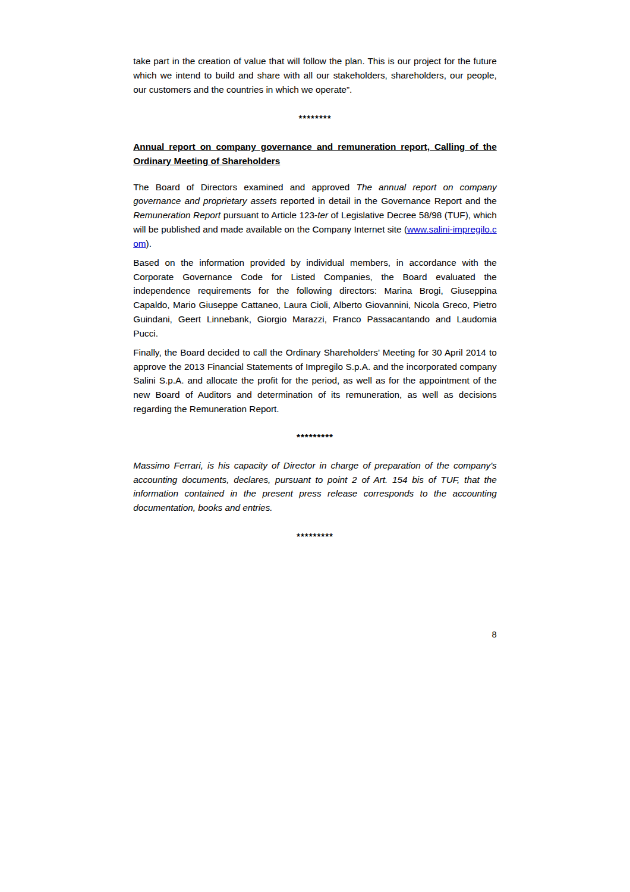take part in the creation of value that will follow the plan. This is our project for the future which we intend to build and share with all our stakeholders, shareholders, our people, our customers and the countries in which we operate”.
********
Annual report on company governance and remuneration report, Calling of the Ordinary Meeting of Shareholders
The Board of Directors examined and approved The annual report on company governance and proprietary assets reported in detail in the Governance Report and the Remuneration Report pursuant to Article 123-ter of Legislative Decree 58/98 (TUF), which will be published and made available on the Company Internet site (www.salini-impregilo.com).
Based on the information provided by individual members, in accordance with the Corporate Governance Code for Listed Companies, the Board evaluated the independence requirements for the following directors: Marina Brogi, Giuseppina Capaldo, Mario Giuseppe Cattaneo, Laura Cioli, Alberto Giovannini, Nicola Greco, Pietro Guindani, Geert Linnebank, Giorgio Marazzi, Franco Passacantando and Laudomia Pucci.
Finally, the Board decided to call the Ordinary Shareholders’ Meeting for 30 April 2014 to approve the 2013 Financial Statements of Impregilo S.p.A. and the incorporated company Salini S.p.A. and allocate the profit for the period, as well as for the appointment of the new Board of Auditors and determination of its remuneration, as well as decisions regarding the Remuneration Report.
*********
Massimo Ferrari, is his capacity of Director in charge of preparation of the company's accounting documents, declares, pursuant to point 2 of Art. 154 bis of TUF, that the information contained in the present press release corresponds to the accounting documentation, books and entries.
*********
8